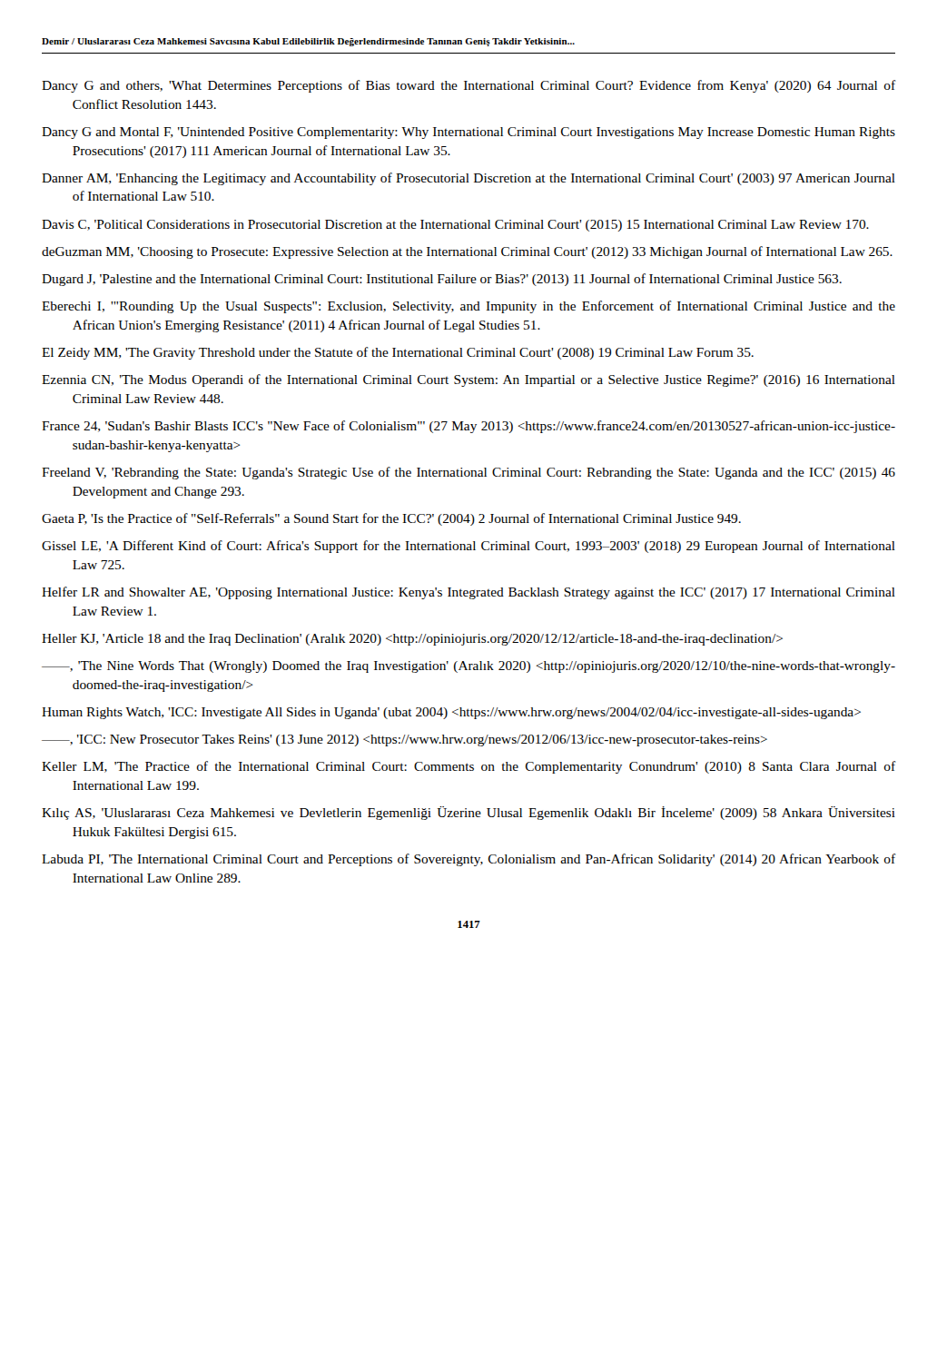Demir / Uluslararası Ceza Mahkemesi Savcısına Kabul Edilebilirlik Değerlendirmesinde Tanınan Geniş Takdir Yetkisinin...
Dancy G and others, 'What Determines Perceptions of Bias toward the International Criminal Court? Evidence from Kenya' (2020) 64 Journal of Conflict Resolution 1443.
Dancy G and Montal F, 'Unintended Positive Complementarity: Why International Criminal Court Investigations May Increase Domestic Human Rights Prosecutions' (2017) 111 American Journal of International Law 35.
Danner AM, 'Enhancing the Legitimacy and Accountability of Prosecutorial Discretion at the International Criminal Court' (2003) 97 American Journal of International Law 510.
Davis C, 'Political Considerations in Prosecutorial Discretion at the International Criminal Court' (2015) 15 International Criminal Law Review 170.
deGuzman MM, 'Choosing to Prosecute: Expressive Selection at the International Criminal Court' (2012) 33 Michigan Journal of International Law 265.
Dugard J, 'Palestine and the International Criminal Court: Institutional Failure or Bias?' (2013) 11 Journal of International Criminal Justice 563.
Eberechi I, '"Rounding Up the Usual Suspects": Exclusion, Selectivity, and Impunity in the Enforcement of International Criminal Justice and the African Union's Emerging Resistance' (2011) 4 African Journal of Legal Studies 51.
El Zeidy MM, 'The Gravity Threshold under the Statute of the International Criminal Court' (2008) 19 Criminal Law Forum 35.
Ezennia CN, 'The Modus Operandi of the International Criminal Court System: An Impartial or a Selective Justice Regime?' (2016) 16 International Criminal Law Review 448.
France 24, 'Sudan's Bashir Blasts ICC's "New Face of Colonialism"' (27 May 2013) <https://www.france24.com/en/20130527-african-union-icc-justice-sudan-bashir-kenya-kenyatta>
Freeland V, 'Rebranding the State: Uganda's Strategic Use of the International Criminal Court: Rebranding the State: Uganda and the ICC' (2015) 46 Development and Change 293.
Gaeta P, 'Is the Practice of "Self-Referrals" a Sound Start for the ICC?' (2004) 2 Journal of International Criminal Justice 949.
Gissel LE, 'A Different Kind of Court: Africa's Support for the International Criminal Court, 1993–2003' (2018) 29 European Journal of International Law 725.
Helfer LR and Showalter AE, 'Opposing International Justice: Kenya's Integrated Backlash Strategy against the ICC' (2017) 17 International Criminal Law Review 1.
Heller KJ, 'Article 18 and the Iraq Declination' (Aralık 2020) <http://opiniojuris.org/2020/12/12/article-18-and-the-iraq-declination/>
——, 'The Nine Words That (Wrongly) Doomed the Iraq Investigation' (Aralık 2020) <http://opiniojuris.org/2020/12/10/the-nine-words-that-wrongly-doomed-the-iraq-investigation/>
Human Rights Watch, 'ICC: Investigate All Sides in Uganda' (ubat 2004) <https://www.hrw.org/news/2004/02/04/icc-investigate-all-sides-uganda>
——, 'ICC: New Prosecutor Takes Reins' (13 June 2012) <https://www.hrw.org/news/2012/06/13/icc-new-prosecutor-takes-reins>
Keller LM, 'The Practice of the International Criminal Court: Comments on the Complementarity Conundrum' (2010) 8 Santa Clara Journal of International Law 199.
Kılıç AS, 'Uluslararası Ceza Mahkemesi ve Devletlerin Egemenliği Üzerine Ulusal Egemenlik Odaklı Bir İnceleme' (2009) 58 Ankara Üniversitesi Hukuk Fakültesi Dergisi 615.
Labuda PI, 'The International Criminal Court and Perceptions of Sovereignty, Colonialism and Pan-African Solidarity' (2014) 20 African Yearbook of International Law Online 289.
1417